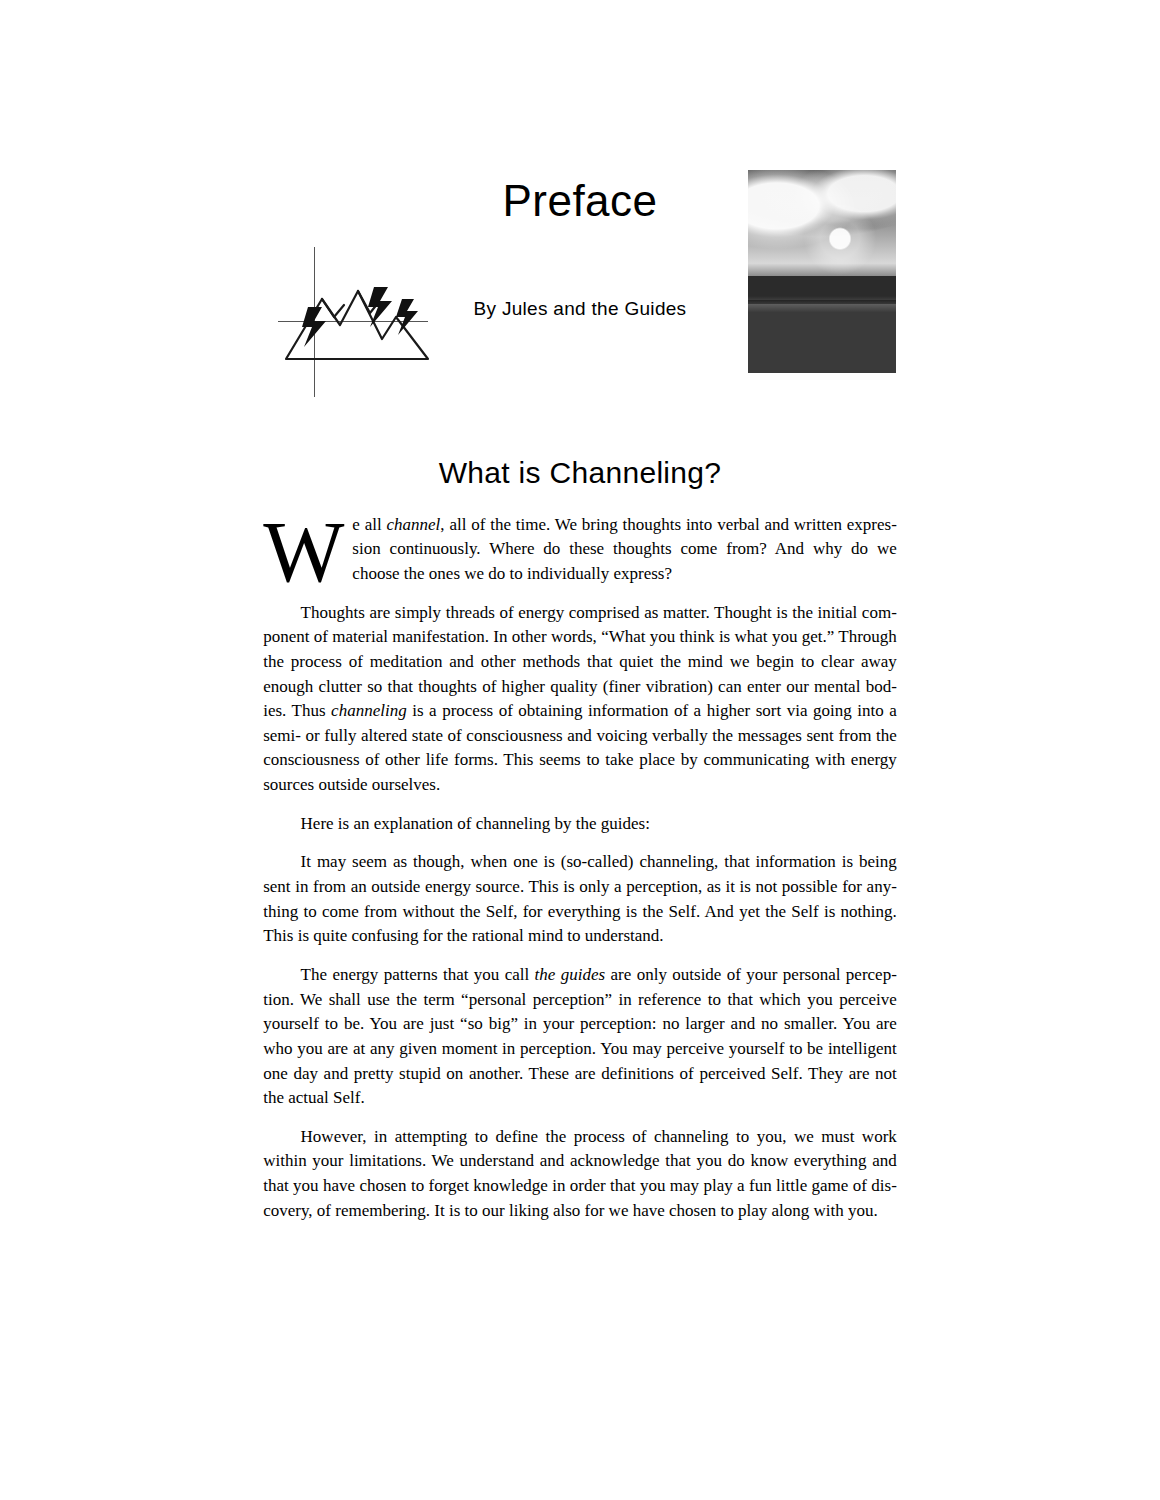Preface
By Jules and the Guides
What is Channeling?
We all channel, all of the time. We bring thoughts into verbal and written expression continuously. Where do these thoughts come from? And why do we choose the ones we do to individually express?
Thoughts are simply threads of energy comprised as matter. Thought is the initial component of material manifestation. In other words, “What you think is what you get.” Through the process of meditation and other methods that quiet the mind we begin to clear away enough clutter so that thoughts of higher quality (finer vibration) can enter our mental bodies. Thus channeling is a process of obtaining information of a higher sort via going into a semi- or fully altered state of consciousness and voicing verbally the messages sent from the consciousness of other life forms. This seems to take place by communicating with energy sources outside ourselves.
Here is an explanation of channeling by the guides:
It may seem as though, when one is (so-called) channeling, that information is being sent in from an outside energy source. This is only a perception, as it is not possible for anything to come from without the Self, for everything is the Self. And yet the Self is nothing. This is quite confusing for the rational mind to understand.
The energy patterns that you call the guides are only outside of your personal perception. We shall use the term “personal perception” in reference to that which you perceive yourself to be. You are just “so big” in your perception: no larger and no smaller. You are who you are at any given moment in perception. You may perceive yourself to be intelligent one day and pretty stupid on another. These are definitions of perceived Self. They are not the actual Self.
However, in attempting to define the process of channeling to you, we must work within your limitations. We understand and acknowledge that you do know everything and that you have chosen to forget knowledge in order that you may play a fun little game of discovery, of remembering. It is to our liking also for we have chosen to play along with you.